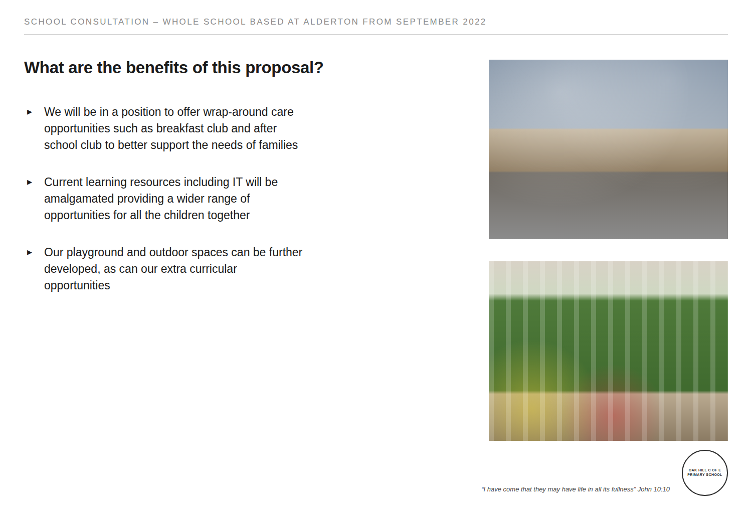School Consultation – Whole School Based at Alderton from September 2022
What are the benefits of this proposal?
We will be in a position to offer wrap-around care opportunities such as breakfast club and after school club to better support the needs of families
Current learning resources including IT will be amalgamated providing a wider range of opportunities for all the children together
Our playground and outdoor spaces can be further developed, as can our extra curricular opportunities
“I have come that they may have life in all its fullness” John 10:10
Oak Hill C of E Primary School